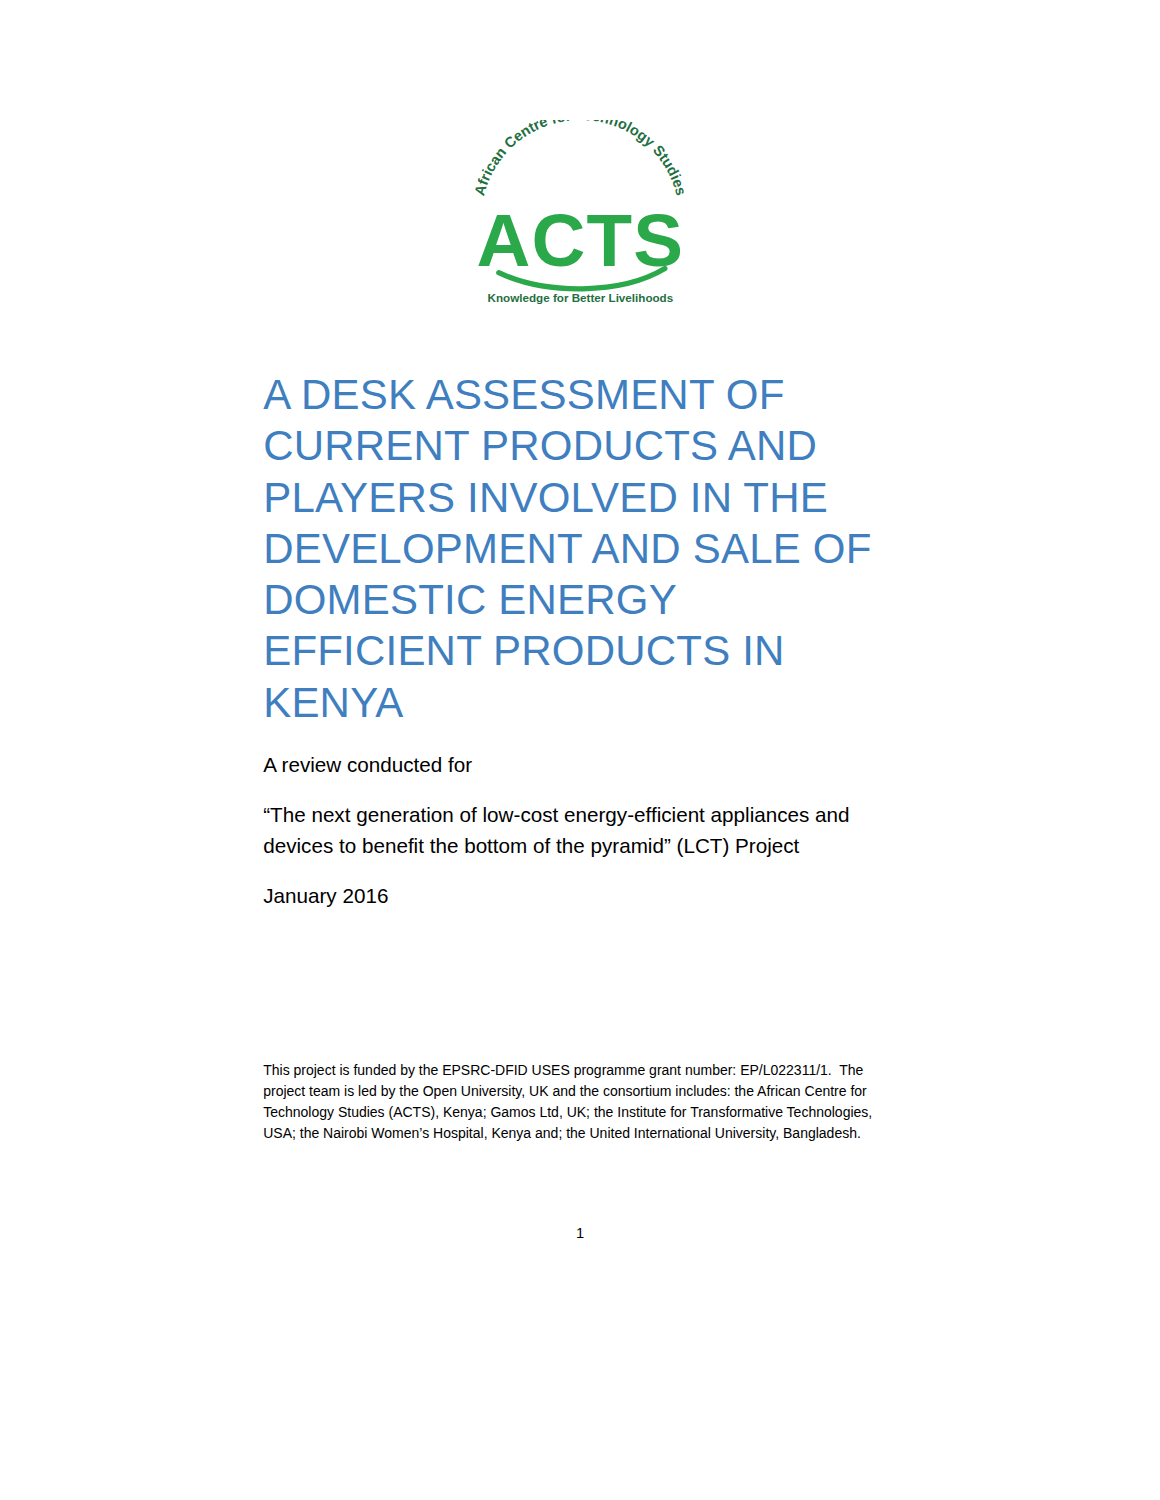African Centre for Technology Studies (ACTS) logo African Centre for Technology Studies ACTS Knowledge for Better Livelihoods
A desk assessment of current products and players involved in the development and sale of domestic energy efficient products in Kenya
A review conducted for
“The next generation of low-cost energy-efficient appliances and devices to benefit the bottom of the pyramid” (LCT) Project
January 2016
This project is funded by the EPSRC-DFID USES programme grant number: EP/L022311/1. The project team is led by the Open University, UK and the consortium includes: the African Centre for Technology Studies (ACTS), Kenya; Gamos Ltd, UK; the Institute for Transformative Technologies, USA; the Nairobi Women’s Hospital, Kenya and; the United International University, Bangladesh.
1